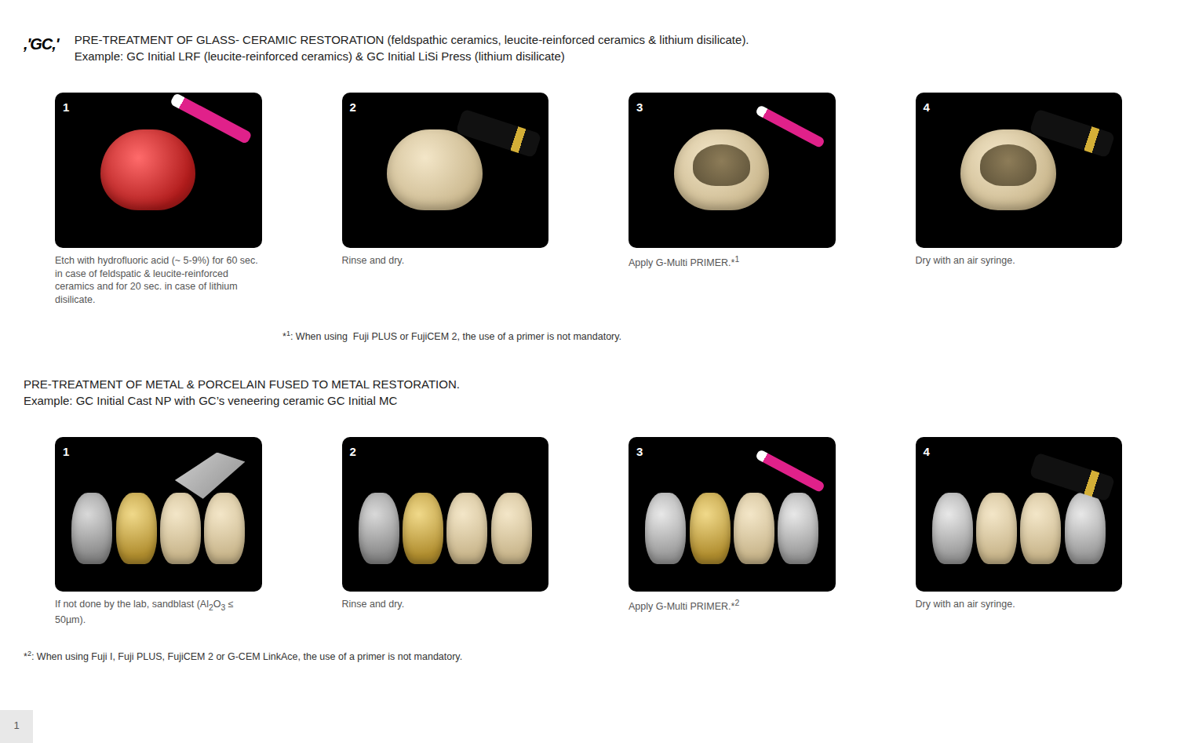,'GC,'
PRE-TREATMENT OF GLASS- CERAMIC RESTORATION (feldspathic ceramics, leucite-reinforced ceramics & lithium disilicate). Example: GC Initial LRF (leucite-reinforced ceramics) & GC Initial LiSi Press (lithium disilicate)
1
Etch with hydrofluoric acid (~ 5-9%) for 60 sec. in case of feldspatic & leucite-reinforced ceramics and for 20 sec. in case of lithium disilicate.
2
Rinse and dry.
3
Apply G-Multi PRIMER.*1
4
Dry with an air syringe.
*1: When using Fuji PLUS or FujiCEM 2, the use of a primer is not mandatory.
PRE-TREATMENT OF METAL & PORCELAIN FUSED TO METAL RESTORATION. Example: GC Initial Cast NP with GC’s veneering ceramic GC Initial MC
1
If not done by the lab, sandblast (Al2O3 ≤ 50µm).
2
Rinse and dry.
3
Apply G-Multi PRIMER.*2
4
Dry with an air syringe.
*2: When using Fuji I, Fuji PLUS, FujiCEM 2 or G-CEM LinkAce, the use of a primer is not mandatory.
1